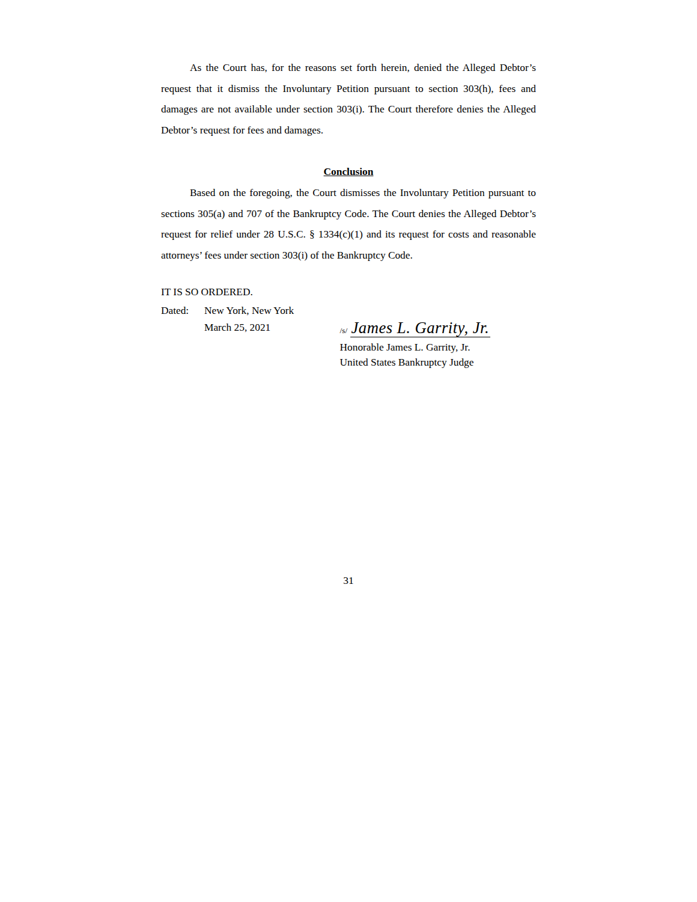As the Court has, for the reasons set forth herein, denied the Alleged Debtor’s request that it dismiss the Involuntary Petition pursuant to section 303(h), fees and damages are not available under section 303(i). The Court therefore denies the Alleged Debtor’s request for fees and damages.
Conclusion
Based on the foregoing, the Court dismisses the Involuntary Petition pursuant to sections 305(a) and 707 of the Bankruptcy Code. The Court denies the Alleged Debtor’s request for relief under 28 U.S.C. § 1334(c)(1) and its request for costs and reasonable attorneys’ fees under section 303(i) of the Bankruptcy Code.
IT IS SO ORDERED.
Dated: New York, New York
March 25, 2021
/s/ James L. Garrity, Jr.
Honorable James L. Garrity, Jr.
United States Bankruptcy Judge
31